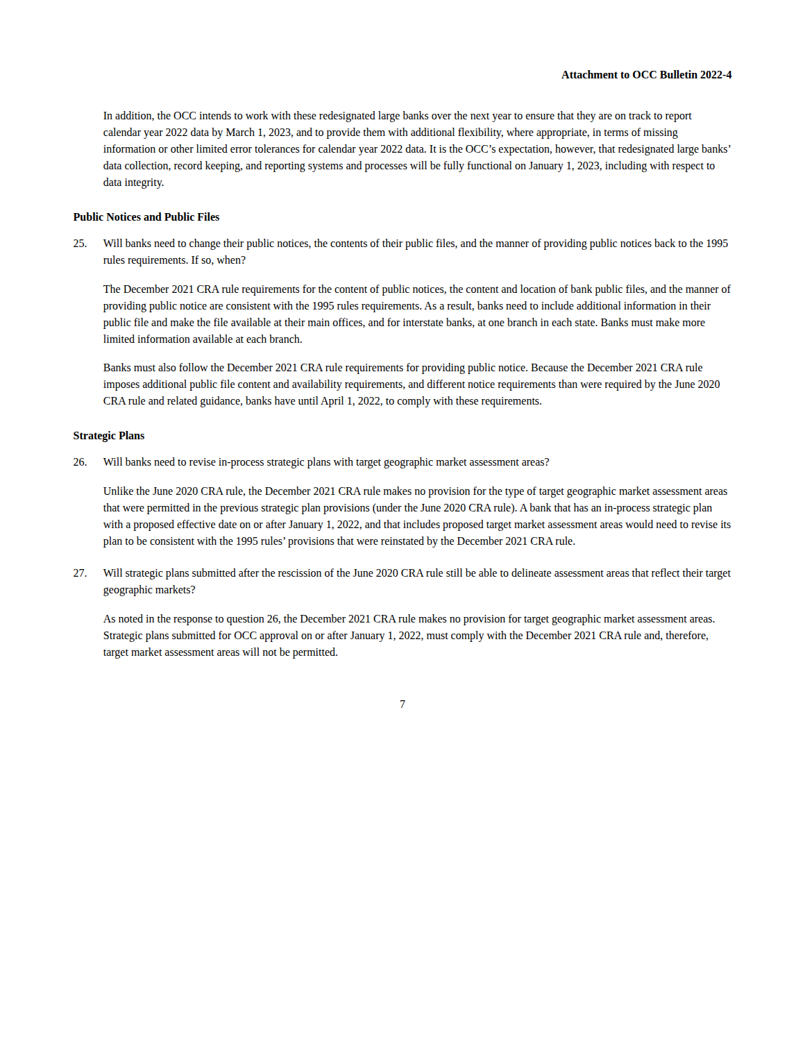Attachment to OCC Bulletin 2022-4
In addition, the OCC intends to work with these redesignated large banks over the next year to ensure that they are on track to report calendar year 2022 data by March 1, 2023, and to provide them with additional flexibility, where appropriate, in terms of missing information or other limited error tolerances for calendar year 2022 data. It is the OCC’s expectation, however, that redesignated large banks’ data collection, record keeping, and reporting systems and processes will be fully functional on January 1, 2023, including with respect to data integrity.
Public Notices and Public Files
25.
Will banks need to change their public notices, the contents of their public files, and the manner of providing public notices back to the 1995 rules requirements. If so, when?
The December 2021 CRA rule requirements for the content of public notices, the content and location of bank public files, and the manner of providing public notice are consistent with the 1995 rules requirements. As a result, banks need to include additional information in their public file and make the file available at their main offices, and for interstate banks, at one branch in each state. Banks must make more limited information available at each branch.
Banks must also follow the December 2021 CRA rule requirements for providing public notice. Because the December 2021 CRA rule imposes additional public file content and availability requirements, and different notice requirements than were required by the June 2020 CRA rule and related guidance, banks have until April 1, 2022, to comply with these requirements.
Strategic Plans
26.
Will banks need to revise in-process strategic plans with target geographic market assessment areas?
Unlike the June 2020 CRA rule, the December 2021 CRA rule makes no provision for the type of target geographic market assessment areas that were permitted in the previous strategic plan provisions (under the June 2020 CRA rule). A bank that has an in-process strategic plan with a proposed effective date on or after January 1, 2022, and that includes proposed target market assessment areas would need to revise its plan to be consistent with the 1995 rules’ provisions that were reinstated by the December 2021 CRA rule.
27.
Will strategic plans submitted after the rescission of the June 2020 CRA rule still be able to delineate assessment areas that reflect their target geographic markets?
As noted in the response to question 26, the December 2021 CRA rule makes no provision for target geographic market assessment areas. Strategic plans submitted for OCC approval on or after January 1, 2022, must comply with the December 2021 CRA rule and, therefore, target market assessment areas will not be permitted.
7